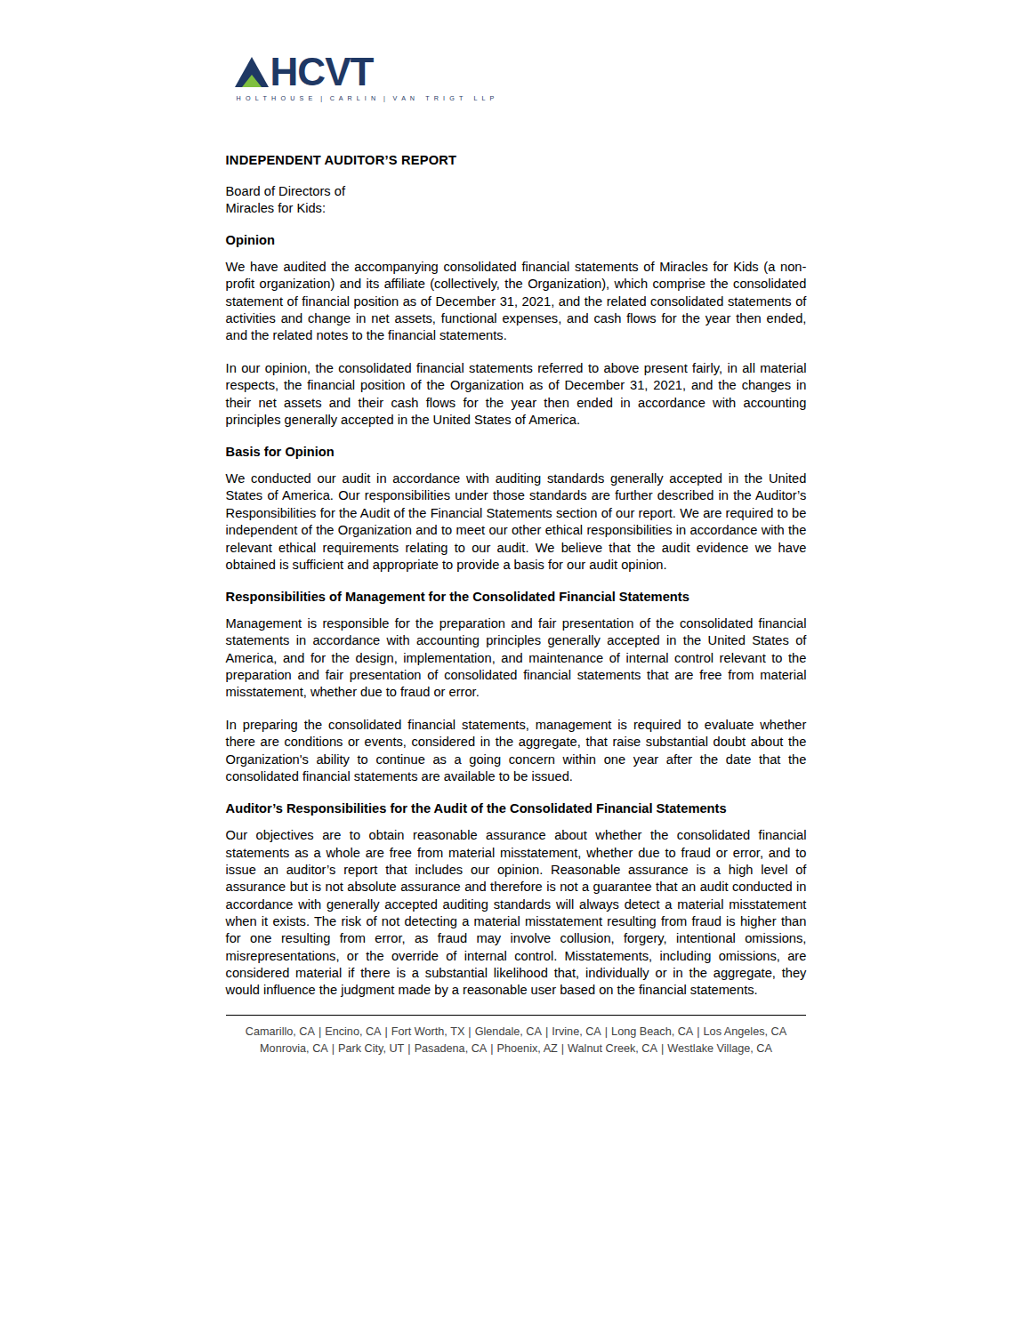HCVT
H O L T H O U S E | C A R L I N | V A N T R I G T L L P
INDEPENDENT AUDITOR’S REPORT
Board of Directors of
Miracles for Kids:
Opinion
We have audited the accompanying consolidated financial statements of Miracles for Kids (a non-profit organization) and its affiliate (collectively, the Organization), which comprise the consolidated statement of financial position as of December 31, 2021, and the related consolidated statements of activities and change in net assets, functional expenses, and cash flows for the year then ended, and the related notes to the financial statements.
In our opinion, the consolidated financial statements referred to above present fairly, in all material respects, the financial position of the Organization as of December 31, 2021, and the changes in their net assets and their cash flows for the year then ended in accordance with accounting principles generally accepted in the United States of America.
Basis for Opinion
We conducted our audit in accordance with auditing standards generally accepted in the United States of America. Our responsibilities under those standards are further described in the Auditor’s Responsibilities for the Audit of the Financial Statements section of our report. We are required to be independent of the Organization and to meet our other ethical responsibilities in accordance with the relevant ethical requirements relating to our audit. We believe that the audit evidence we have obtained is sufficient and appropriate to provide a basis for our audit opinion.
Responsibilities of Management for the Consolidated Financial Statements
Management is responsible for the preparation and fair presentation of the consolidated financial statements in accordance with accounting principles generally accepted in the United States of America, and for the design, implementation, and maintenance of internal control relevant to the preparation and fair presentation of consolidated financial statements that are free from material misstatement, whether due to fraud or error.
In preparing the consolidated financial statements, management is required to evaluate whether there are conditions or events, considered in the aggregate, that raise substantial doubt about the Organization's ability to continue as a going concern within one year after the date that the consolidated financial statements are available to be issued.
Auditor’s Responsibilities for the Audit of the Consolidated Financial Statements
Our objectives are to obtain reasonable assurance about whether the consolidated financial statements as a whole are free from material misstatement, whether due to fraud or error, and to issue an auditor’s report that includes our opinion. Reasonable assurance is a high level of assurance but is not absolute assurance and therefore is not a guarantee that an audit conducted in accordance with generally accepted auditing standards will always detect a material misstatement when it exists. The risk of not detecting a material misstatement resulting from fraud is higher than for one resulting from error, as fraud may involve collusion, forgery, intentional omissions, misrepresentations, or the override of internal control. Misstatements, including omissions, are considered material if there is a substantial likelihood that, individually or in the aggregate, they would influence the judgment made by a reasonable user based on the financial statements.
Camarillo, CA|Encino, CA|Fort Worth, TX|Glendale, CA|Irvine, CA|Long Beach, CA|Los Angeles, CA
Monrovia, CA|Park City, UT|Pasadena, CA|Phoenix, AZ|Walnut Creek, CA|Westlake Village, CA